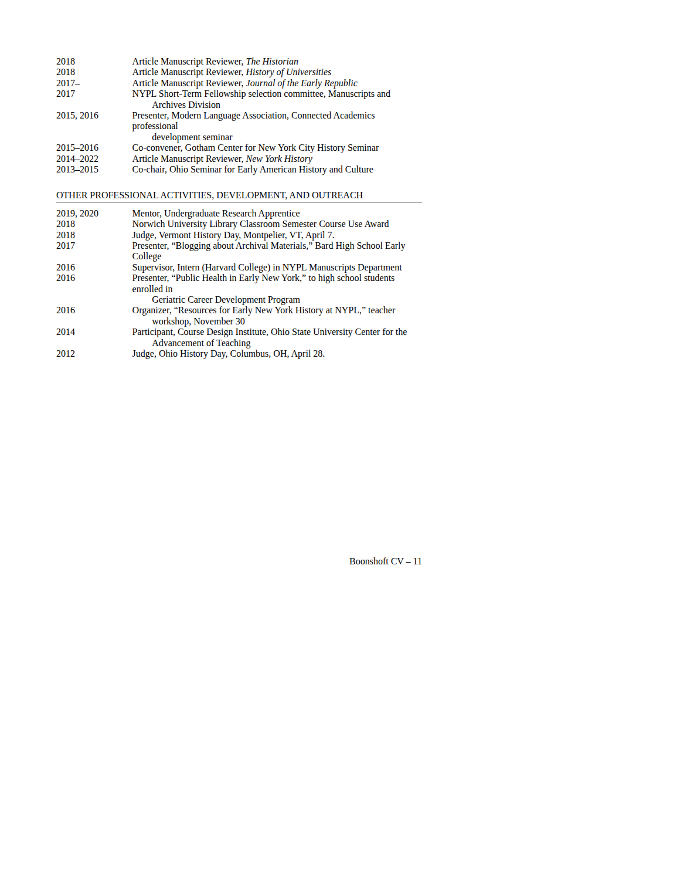| 2018 | Article Manuscript Reviewer, The Historian |
| 2018 | Article Manuscript Reviewer, History of Universities |
| 2017– | Article Manuscript Reviewer, Journal of the Early Republic |
| 2017 | NYPL Short-Term Fellowship selection committee, Manuscripts and Archives Division |
| 2015, 2016 | Presenter, Modern Language Association, Connected Academics professional development seminar |
| 2015–2016 | Co-convener, Gotham Center for New York City History Seminar |
| 2014–2022 | Article Manuscript Reviewer, New York History |
| 2013–2015 | Co-chair, Ohio Seminar for Early American History and Culture |
Other Professional Activities, Development, and Outreach
| 2019, 2020 | Mentor, Undergraduate Research Apprentice |
| 2018 | Norwich University Library Classroom Semester Course Use Award |
| 2018 | Judge, Vermont History Day, Montpelier, VT, April 7. |
| 2017 | Presenter, “Blogging about Archival Materials,” Bard High School Early College |
| 2016 | Supervisor, Intern (Harvard College) in NYPL Manuscripts Department |
| 2016 | Presenter, “Public Health in Early New York,” to high school students enrolled in Geriatric Career Development Program |
| 2016 | Organizer, “Resources for Early New York History at NYPL,” teacher workshop, November 30 |
| 2014 | Participant, Course Design Institute, Ohio State University Center for the Advancement of Teaching |
| 2012 | Judge, Ohio History Day, Columbus, OH, April 28. |
Boonshoft CV – 11